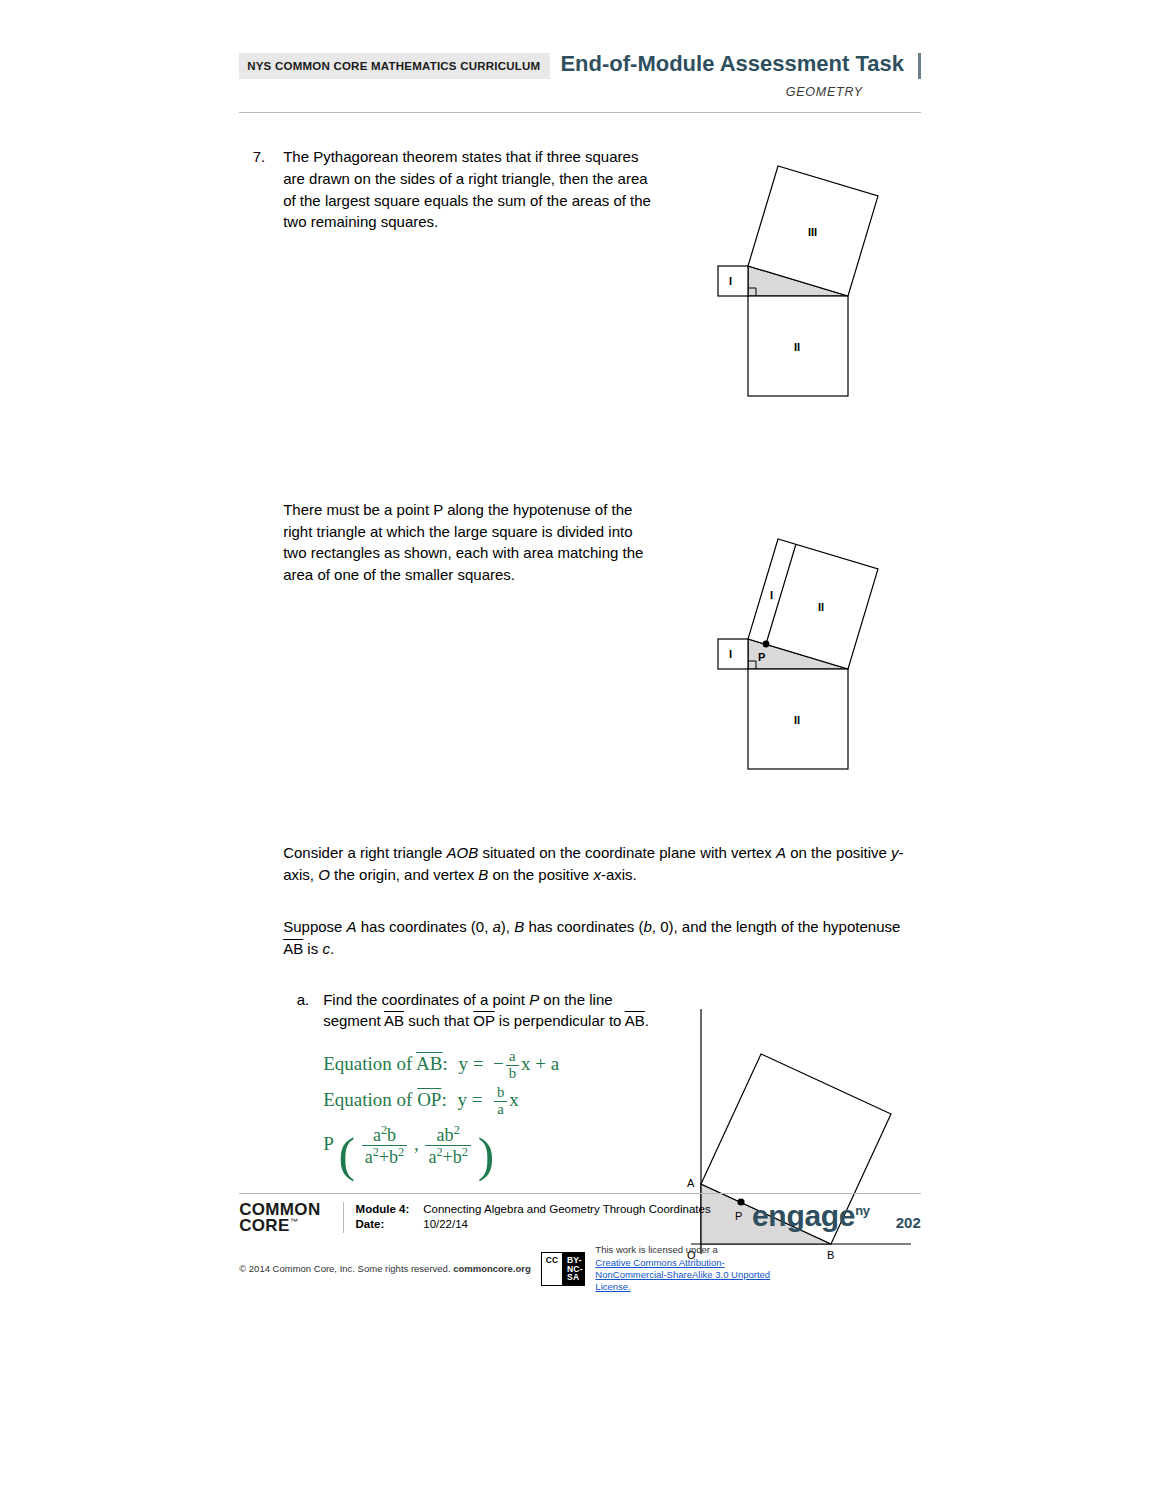NYS COMMON CORE MATHEMATICS CURRICULUM
End-of-Module Assessment Task
GEOMETRY
7.
The Pythagorean theorem states that if three squares are drawn on the sides of a right triangle, then the area of the largest square equals the sum of the areas of the two remaining squares.
I II III
There must be a point P along the hypotenuse of the right triangle at which the large square is divided into two rectangles as shown, each with area matching the area of one of the smaller squares.
I II I II P
Consider a right triangle AOB situated on the coordinate plane with vertex A on the positive y-axis, O the origin, and vertex B on the positive x-axis.
Suppose A has coordinates (0, a), B has coordinates (b, 0), and the length of the hypotenuse AB is c.
a.
Find the coordinates of a point P on the line segment AB such that OP is perpendicular to AB.
Equation of AB: y = −abx + a
Equation of OP: y = bax
P ( a2b a2+b2 , ab2 a2+b2 )
P A O B
COMMON
CORE™
Module 4:
Date:
Connecting Algebra and Geometry Through Coordinates
10/22/14
engageny
202
© 2014 Common Core, Inc. Some rights reserved. commoncore.org
CC BY-NC-SA
This work is licensed under a
Creative Commons Attribution-NonCommercial-ShareAlike 3.0 Unported License.